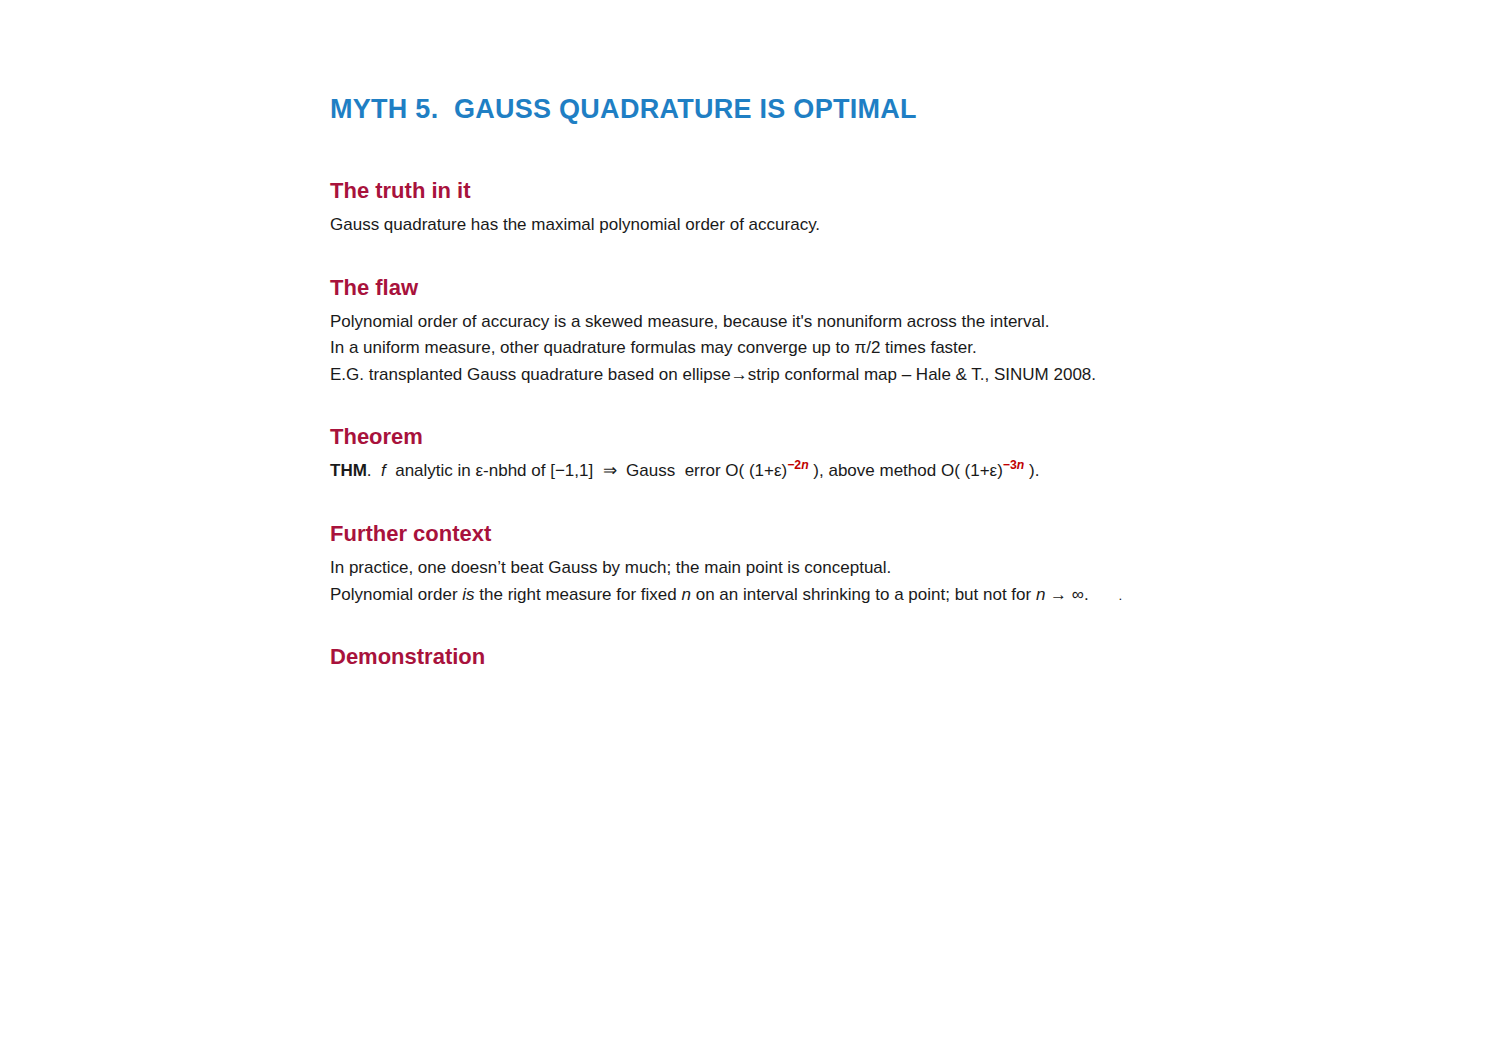MYTH 5. GAUSS QUADRATURE IS OPTIMAL
The truth in it
Gauss quadrature has the maximal polynomial order of accuracy.
The flaw
Polynomial order of accuracy is a skewed measure, because it's nonuniform across the interval.
In a uniform measure, other quadrature formulas may converge up to π/2 times faster.
E.G. transplanted Gauss quadrature based on ellipse→strip conformal map – Hale & T., SINUM 2008.
Theorem
THM. f analytic in ε-nbhd of [−1,1] ⇒ Gauss error O( (1+ε)−2n ), above method O( (1+ε)−3n ).
Further context
In practice, one doesn’t beat Gauss by much; the main point is conceptual.
Polynomial order is the right measure for fixed n on an interval shrinking to a point; but not for n → ∞..
Demonstration